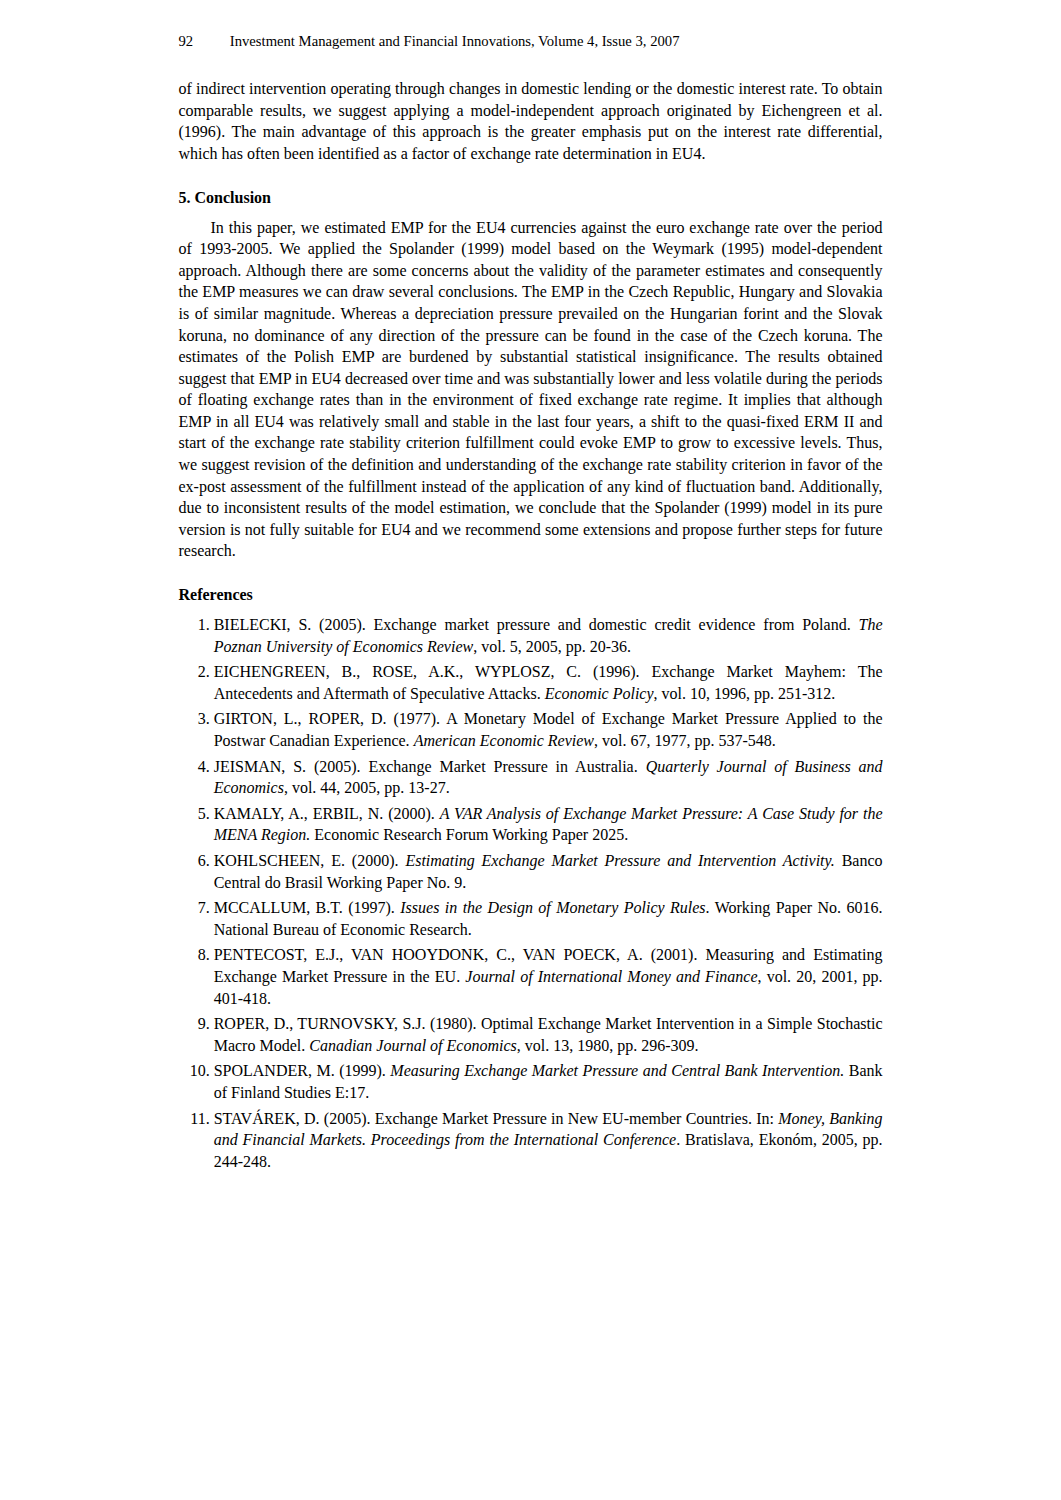92 Investment Management and Financial Innovations, Volume 4, Issue 3, 2007
of indirect intervention operating through changes in domestic lending or the domestic interest rate. To obtain comparable results, we suggest applying a model-independent approach originated by Eichengreen et al. (1996). The main advantage of this approach is the greater emphasis put on the interest rate differential, which has often been identified as a factor of exchange rate determination in EU4.
5. Conclusion
In this paper, we estimated EMP for the EU4 currencies against the euro exchange rate over the period of 1993-2005. We applied the Spolander (1999) model based on the Weymark (1995) model-dependent approach. Although there are some concerns about the validity of the parameter estimates and consequently the EMP measures we can draw several conclusions. The EMP in the Czech Republic, Hungary and Slovakia is of similar magnitude. Whereas a depreciation pressure prevailed on the Hungarian forint and the Slovak koruna, no dominance of any direction of the pressure can be found in the case of the Czech koruna. The estimates of the Polish EMP are burdened by substantial statistical insignificance. The results obtained suggest that EMP in EU4 decreased over time and was substantially lower and less volatile during the periods of floating exchange rates than in the environment of fixed exchange rate regime. It implies that although EMP in all EU4 was relatively small and stable in the last four years, a shift to the quasi-fixed ERM II and start of the exchange rate stability criterion fulfillment could evoke EMP to grow to excessive levels. Thus, we suggest revision of the definition and understanding of the exchange rate stability criterion in favor of the ex-post assessment of the fulfillment instead of the application of any kind of fluctuation band. Additionally, due to inconsistent results of the model estimation, we conclude that the Spolander (1999) model in its pure version is not fully suitable for EU4 and we recommend some extensions and propose further steps for future research.
References
BIELECKI, S. (2005). Exchange market pressure and domestic credit evidence from Poland. The Poznan University of Economics Review, vol. 5, 2005, pp. 20-36.
EICHENGREEN, B., ROSE, A.K., WYPLOSZ, C. (1996). Exchange Market Mayhem: The Antecedents and Aftermath of Speculative Attacks. Economic Policy, vol. 10, 1996, pp. 251-312.
GIRTON, L., ROPER, D. (1977). A Monetary Model of Exchange Market Pressure Applied to the Postwar Canadian Experience. American Economic Review, vol. 67, 1977, pp. 537-548.
JEISMAN, S. (2005). Exchange Market Pressure in Australia. Quarterly Journal of Business and Economics, vol. 44, 2005, pp. 13-27.
KAMALY, A., ERBIL, N. (2000). A VAR Analysis of Exchange Market Pressure: A Case Study for the MENA Region. Economic Research Forum Working Paper 2025.
KOHLSCHEEN, E. (2000). Estimating Exchange Market Pressure and Intervention Activity. Banco Central do Brasil Working Paper No. 9.
MCCALLUM, B.T. (1997). Issues in the Design of Monetary Policy Rules. Working Paper No. 6016. National Bureau of Economic Research.
PENTECOST, E.J., VAN HOOYDONK, C., VAN POECK, A. (2001). Measuring and Estimating Exchange Market Pressure in the EU. Journal of International Money and Finance, vol. 20, 2001, pp. 401-418.
ROPER, D., TURNOVSKY, S.J. (1980). Optimal Exchange Market Intervention in a Simple Stochastic Macro Model. Canadian Journal of Economics, vol. 13, 1980, pp. 296-309.
SPOLANDER, M. (1999). Measuring Exchange Market Pressure and Central Bank Intervention. Bank of Finland Studies E:17.
STAVÁREK, D. (2005). Exchange Market Pressure in New EU-member Countries. In: Money, Banking and Financial Markets. Proceedings from the International Conference. Bratislava, Ekonóm, 2005, pp. 244-248.